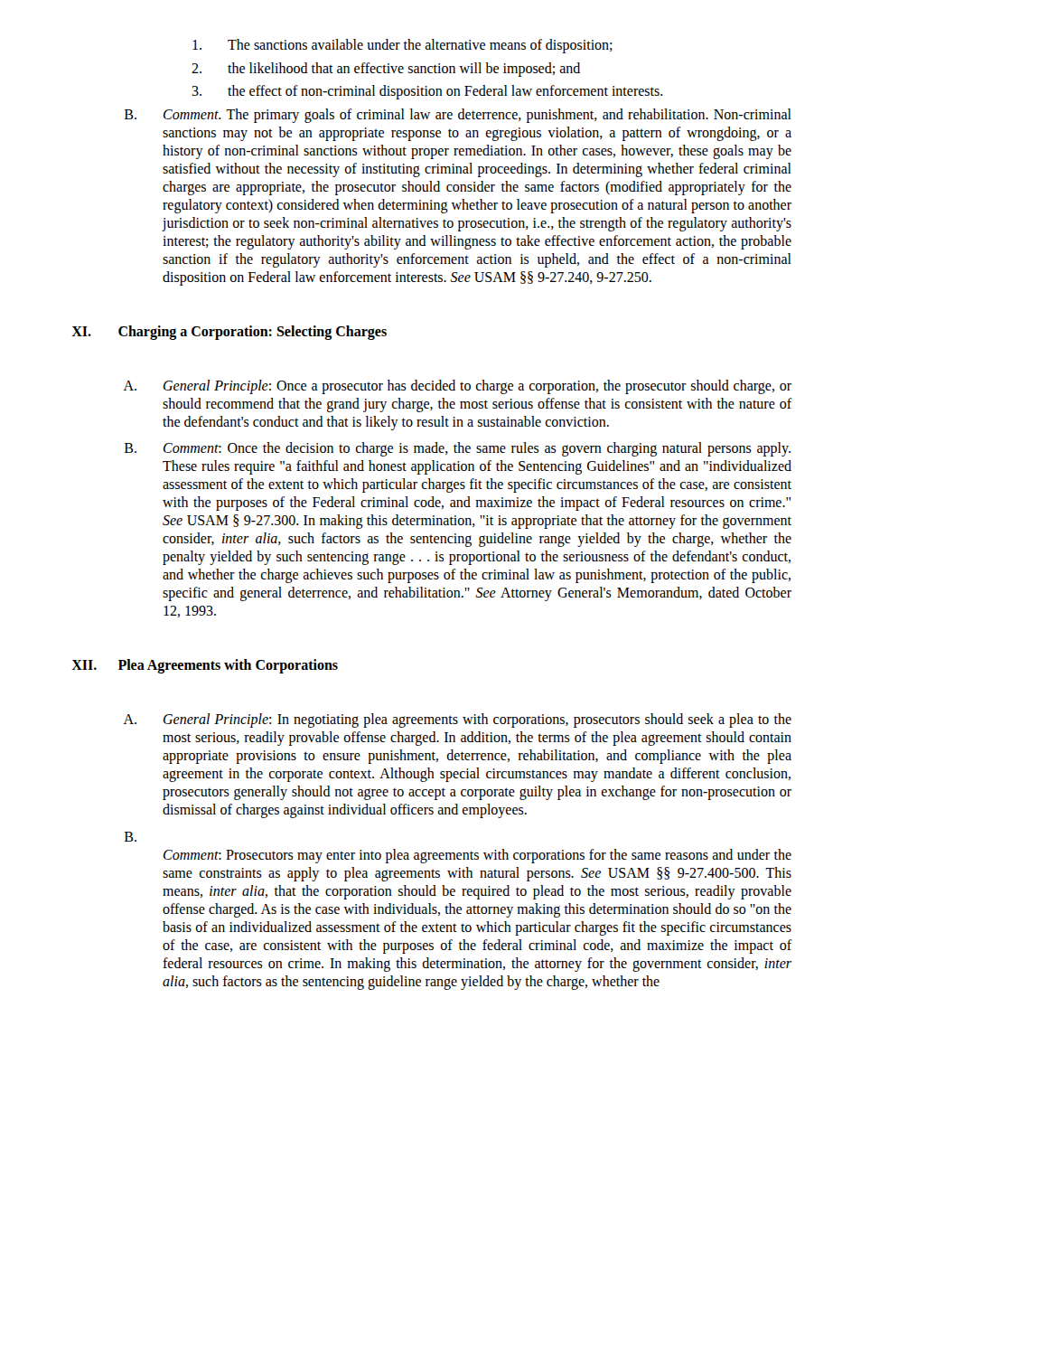The sanctions available under the alternative means of disposition;
the likelihood that an effective sanction will be imposed; and
the effect of non-criminal disposition on Federal law enforcement interests.
Comment. The primary goals of criminal law are deterrence, punishment, and rehabilitation. Non-criminal sanctions may not be an appropriate response to an egregious violation, a pattern of wrongdoing, or a history of non-criminal sanctions without proper remediation. In other cases, however, these goals may be satisfied without the necessity of instituting criminal proceedings. In determining whether federal criminal charges are appropriate, the prosecutor should consider the same factors (modified appropriately for the regulatory context) considered when determining whether to leave prosecution of a natural person to another jurisdiction or to seek non-criminal alternatives to prosecution, i.e., the strength of the regulatory authority's interest; the regulatory authority's ability and willingness to take effective enforcement action, the probable sanction if the regulatory authority's enforcement action is upheld, and the effect of a non-criminal disposition on Federal law enforcement interests. See USAM §§ 9-27.240, 9-27.250.
XI. Charging a Corporation: Selecting Charges
General Principle: Once a prosecutor has decided to charge a corporation, the prosecutor should charge, or should recommend that the grand jury charge, the most serious offense that is consistent with the nature of the defendant's conduct and that is likely to result in a sustainable conviction.
Comment: Once the decision to charge is made, the same rules as govern charging natural persons apply. These rules require "a faithful and honest application of the Sentencing Guidelines" and an "individualized assessment of the extent to which particular charges fit the specific circumstances of the case, are consistent with the purposes of the Federal criminal code, and maximize the impact of Federal resources on crime." See USAM § 9-27.300. In making this determination, "it is appropriate that the attorney for the government consider, inter alia, such factors as the sentencing guideline range yielded by the charge, whether the penalty yielded by such sentencing range . . . is proportional to the seriousness of the defendant's conduct, and whether the charge achieves such purposes of the criminal law as punishment, protection of the public, specific and general deterrence, and rehabilitation." See Attorney General's Memorandum, dated October 12, 1993.
XII. Plea Agreements with Corporations
General Principle: In negotiating plea agreements with corporations, prosecutors should seek a plea to the most serious, readily provable offense charged. In addition, the terms of the plea agreement should contain appropriate provisions to ensure punishment, deterrence, rehabilitation, and compliance with the plea agreement in the corporate context. Although special circumstances may mandate a different conclusion, prosecutors generally should not agree to accept a corporate guilty plea in exchange for non-prosecution or dismissal of charges against individual officers and employees.
Comment: Prosecutors may enter into plea agreements with corporations for the same reasons and under the same constraints as apply to plea agreements with natural persons. See USAM §§ 9-27.400-500. This means, inter alia, that the corporation should be required to plead to the most serious, readily provable offense charged. As is the case with individuals, the attorney making this determination should do so "on the basis of an individualized assessment of the extent to which particular charges fit the specific circumstances of the case, are consistent with the purposes of the federal criminal code, and maximize the impact of federal resources on crime. In making this determination, the attorney for the government consider, inter alia, such factors as the sentencing guideline range yielded by the charge, whether the